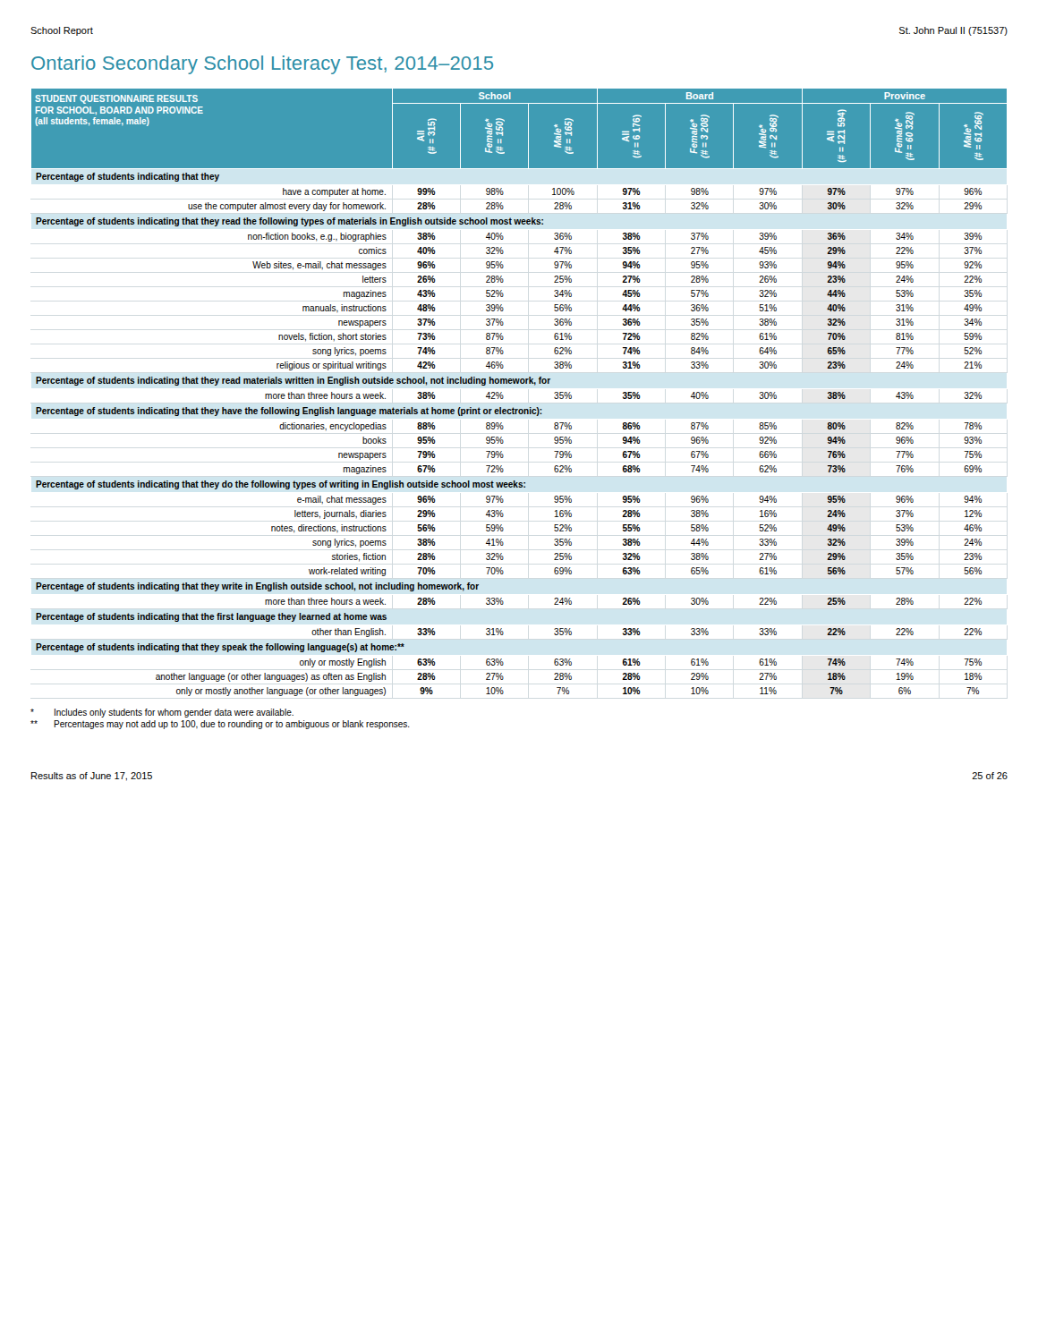School Report
St. John Paul II (751537)
Ontario Secondary School Literacy Test, 2014–2015
| STUDENT QUESTIONNAIRE RESULTS FOR SCHOOL, BOARD AND PROVINCE (all students, female, male) | School | Board | Province |
| --- | --- | --- | --- |
| All (# = 315) | Female* (# = 150) | Male* (# = 165) | All (# = 6 176) | Female* (# = 3 208) | Male* (# = 2 968) | All (# = 121 594) | Female* (# = 60 328) | Male* (# = 61 266) |
| Percentage of students indicating that they |
| have a computer at home. | 99% | 98% | 100% | 97% | 98% | 97% | 97% | 97% | 96% |
| use the computer almost every day for homework. | 28% | 28% | 28% | 31% | 32% | 30% | 30% | 32% | 29% |
| Percentage of students indicating that they read the following types of materials in English outside school most weeks: |
| non-fiction books, e.g., biographies | 38% | 40% | 36% | 38% | 37% | 39% | 36% | 34% | 39% |
| comics | 40% | 32% | 47% | 35% | 27% | 45% | 29% | 22% | 37% |
| Web sites, e-mail, chat messages | 96% | 95% | 97% | 94% | 95% | 93% | 94% | 95% | 92% |
| letters | 26% | 28% | 25% | 27% | 28% | 26% | 23% | 24% | 22% |
| magazines | 43% | 52% | 34% | 45% | 57% | 32% | 44% | 53% | 35% |
| manuals, instructions | 48% | 39% | 56% | 44% | 36% | 51% | 40% | 31% | 49% |
| newspapers | 37% | 37% | 36% | 36% | 35% | 38% | 32% | 31% | 34% |
| novels, fiction, short stories | 73% | 87% | 61% | 72% | 82% | 61% | 70% | 81% | 59% |
| song lyrics, poems | 74% | 87% | 62% | 74% | 84% | 64% | 65% | 77% | 52% |
| religious or spiritual writings | 42% | 46% | 38% | 31% | 33% | 30% | 23% | 24% | 21% |
| Percentage of students indicating that they read materials written in English outside school, not including homework, for |
| more than three hours a week. | 38% | 42% | 35% | 35% | 40% | 30% | 38% | 43% | 32% |
| Percentage of students indicating that they have the following English language materials at home (print or electronic): |
| dictionaries, encyclopedias | 88% | 89% | 87% | 86% | 87% | 85% | 80% | 82% | 78% |
| books | 95% | 95% | 95% | 94% | 96% | 92% | 94% | 96% | 93% |
| newspapers | 79% | 79% | 79% | 67% | 67% | 66% | 76% | 77% | 75% |
| magazines | 67% | 72% | 62% | 68% | 74% | 62% | 73% | 76% | 69% |
| Percentage of students indicating that they do the following types of writing in English outside school most weeks: |
| e-mail, chat messages | 96% | 97% | 95% | 95% | 96% | 94% | 95% | 96% | 94% |
| letters, journals, diaries | 29% | 43% | 16% | 28% | 38% | 16% | 24% | 37% | 12% |
| notes, directions, instructions | 56% | 59% | 52% | 55% | 58% | 52% | 49% | 53% | 46% |
| song lyrics, poems | 38% | 41% | 35% | 38% | 44% | 33% | 32% | 39% | 24% |
| stories, fiction | 28% | 32% | 25% | 32% | 38% | 27% | 29% | 35% | 23% |
| work-related writing | 70% | 70% | 69% | 63% | 65% | 61% | 56% | 57% | 56% |
| Percentage of students indicating that they write in English outside school, not including homework, for |
| more than three hours a week. | 28% | 33% | 24% | 26% | 30% | 22% | 25% | 28% | 22% |
| Percentage of students indicating that the first language they learned at home was |
| other than English. | 33% | 31% | 35% | 33% | 33% | 33% | 22% | 22% | 22% |
| Percentage of students indicating that they speak the following language(s) at home:** |
| only or mostly English | 63% | 63% | 63% | 61% | 61% | 61% | 74% | 74% | 75% |
| another language (or other languages) as often as English | 28% | 27% | 28% | 28% | 29% | 27% | 18% | 19% | 18% |
| only or mostly another language (or other languages) | 9% | 10% | 7% | 10% | 10% | 11% | 7% | 6% | 7% |
*Includes only students for whom gender data were available.
**Percentages may not add up to 100, due to rounding or to ambiguous or blank responses.
Results as of June 17, 2015
25 of 26